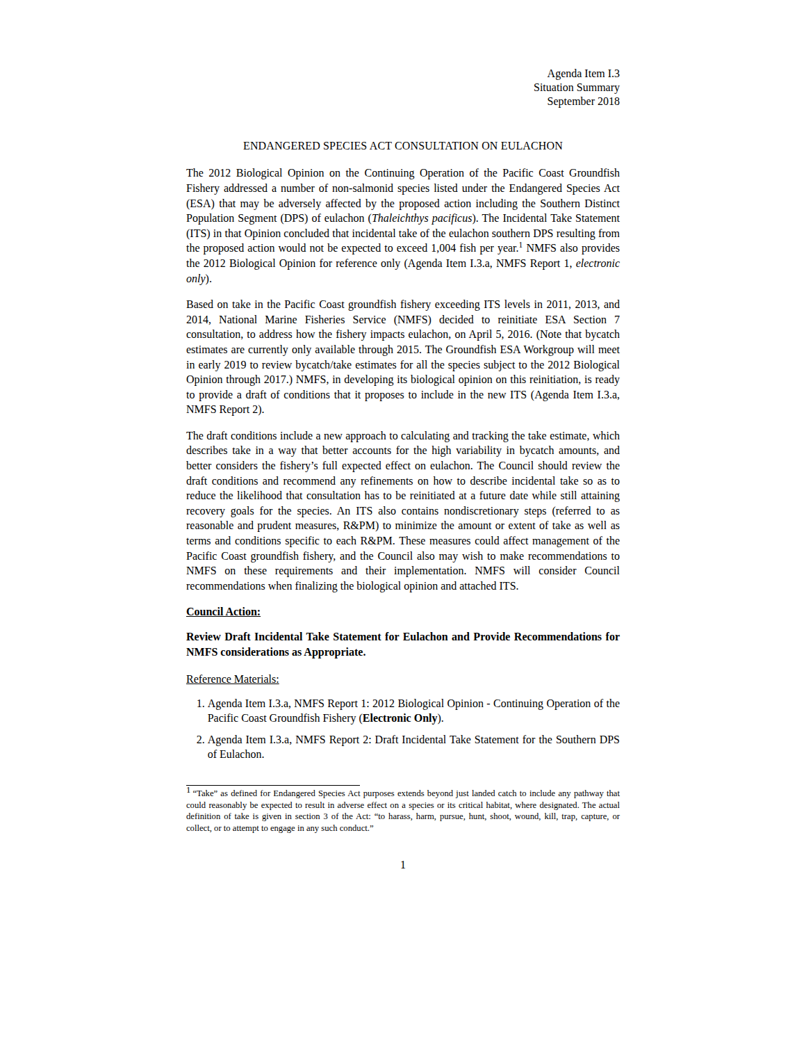Agenda Item I.3
Situation Summary
September 2018
ENDANGERED SPECIES ACT CONSULTATION ON EULACHON
The 2012 Biological Opinion on the Continuing Operation of the Pacific Coast Groundfish Fishery addressed a number of non-salmonid species listed under the Endangered Species Act (ESA) that may be adversely affected by the proposed action including the Southern Distinct Population Segment (DPS) of eulachon (Thaleichthys pacificus). The Incidental Take Statement (ITS) in that Opinion concluded that incidental take of the eulachon southern DPS resulting from the proposed action would not be expected to exceed 1,004 fish per year.1 NMFS also provides the 2012 Biological Opinion for reference only (Agenda Item I.3.a, NMFS Report 1, electronic only).
Based on take in the Pacific Coast groundfish fishery exceeding ITS levels in 2011, 2013, and 2014, National Marine Fisheries Service (NMFS) decided to reinitiate ESA Section 7 consultation, to address how the fishery impacts eulachon, on April 5, 2016. (Note that bycatch estimates are currently only available through 2015. The Groundfish ESA Workgroup will meet in early 2019 to review bycatch/take estimates for all the species subject to the 2012 Biological Opinion through 2017.) NMFS, in developing its biological opinion on this reinitiation, is ready to provide a draft of conditions that it proposes to include in the new ITS (Agenda Item I.3.a, NMFS Report 2).
The draft conditions include a new approach to calculating and tracking the take estimate, which describes take in a way that better accounts for the high variability in bycatch amounts, and better considers the fishery’s full expected effect on eulachon. The Council should review the draft conditions and recommend any refinements on how to describe incidental take so as to reduce the likelihood that consultation has to be reinitiated at a future date while still attaining recovery goals for the species. An ITS also contains nondiscretionary steps (referred to as reasonable and prudent measures, R&PM) to minimize the amount or extent of take as well as terms and conditions specific to each R&PM. These measures could affect management of the Pacific Coast groundfish fishery, and the Council also may wish to make recommendations to NMFS on these requirements and their implementation. NMFS will consider Council recommendations when finalizing the biological opinion and attached ITS.
Council Action:
Review Draft Incidental Take Statement for Eulachon and Provide Recommendations for NMFS considerations as Appropriate.
Reference Materials:
Agenda Item I.3.a, NMFS Report 1: 2012 Biological Opinion - Continuing Operation of the Pacific Coast Groundfish Fishery (Electronic Only).
Agenda Item I.3.a, NMFS Report 2: Draft Incidental Take Statement for the Southern DPS of Eulachon.
1“Take” as defined for Endangered Species Act purposes extends beyond just landed catch to include any pathway that could reasonably be expected to result in adverse effect on a species or its critical habitat, where designated. The actual definition of take is given in section 3 of the Act: “to harass, harm, pursue, hunt, shoot, wound, kill, trap, capture, or collect, or to attempt to engage in any such conduct.”
1